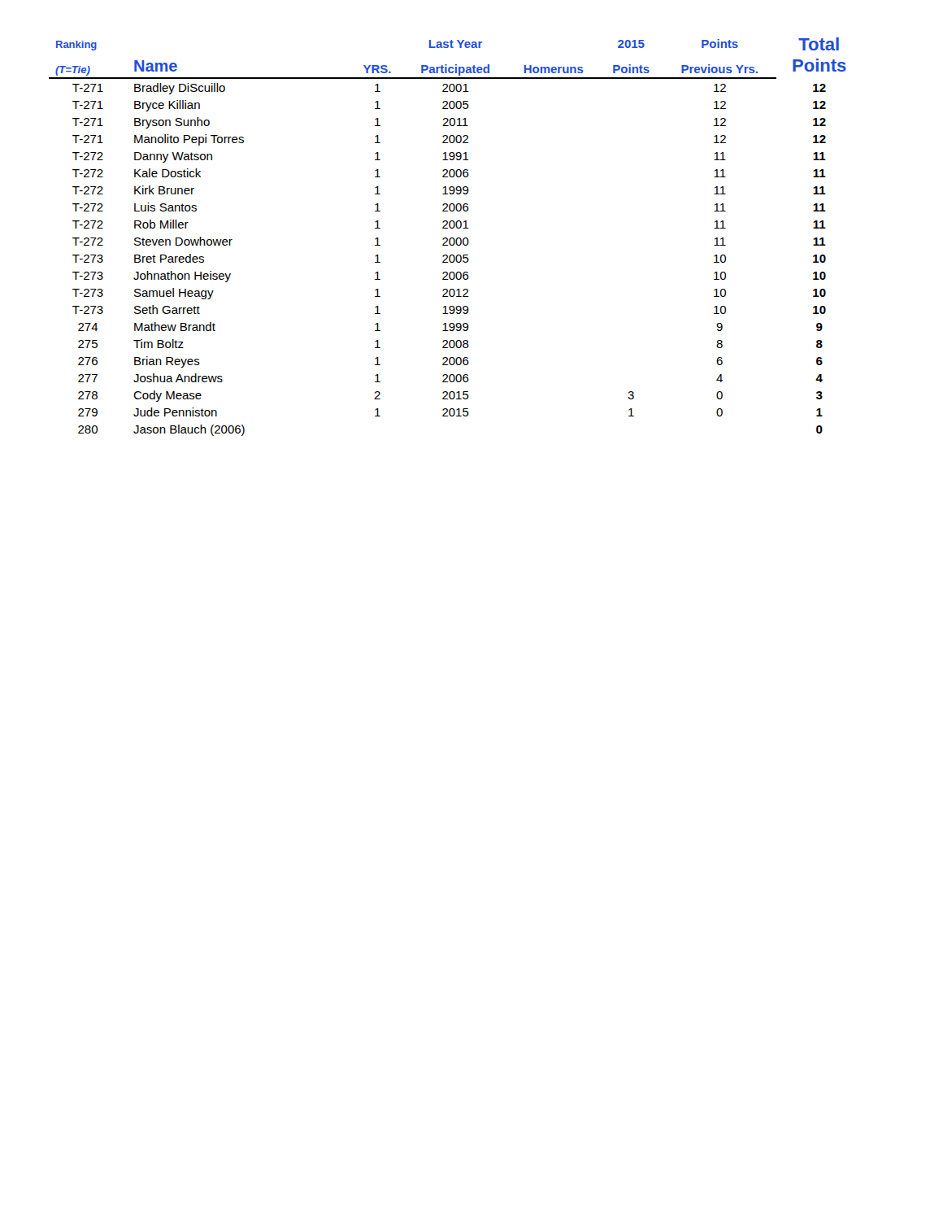| Ranking | | | Last Year | | 2015 | Points | Total Points |
| --- | --- | --- | --- | --- | --- | --- | --- |
| (T=Tie) | Name | YRS. | Participated | Homeruns | Points | Previous Yrs. |
| T-271 | Bradley DiScuillo | 1 | 2001 | | | 12 | 12 |
| T-271 | Bryce Killian | 1 | 2005 | | | 12 | 12 |
| T-271 | Bryson Sunho | 1 | 2011 | | | 12 | 12 |
| T-271 | Manolito Pepi Torres | 1 | 2002 | | | 12 | 12 |
| T-272 | Danny Watson | 1 | 1991 | | | 11 | 11 |
| T-272 | Kale Dostick | 1 | 2006 | | | 11 | 11 |
| T-272 | Kirk Bruner | 1 | 1999 | | | 11 | 11 |
| T-272 | Luis Santos | 1 | 2006 | | | 11 | 11 |
| T-272 | Rob Miller | 1 | 2001 | | | 11 | 11 |
| T-272 | Steven Dowhower | 1 | 2000 | | | 11 | 11 |
| T-273 | Bret Paredes | 1 | 2005 | | | 10 | 10 |
| T-273 | Johnathon Heisey | 1 | 2006 | | | 10 | 10 |
| T-273 | Samuel Heagy | 1 | 2012 | | | 10 | 10 |
| T-273 | Seth Garrett | 1 | 1999 | | | 10 | 10 |
| 274 | Mathew Brandt | 1 | 1999 | | | 9 | 9 |
| 275 | Tim Boltz | 1 | 2008 | | | 8 | 8 |
| 276 | Brian Reyes | 1 | 2006 | | | 6 | 6 |
| 277 | Joshua Andrews | 1 | 2006 | | | 4 | 4 |
| 278 | Cody Mease | 2 | 2015 | | 3 | 0 | 3 |
| 279 | Jude Penniston | 1 | 2015 | | 1 | 0 | 1 |
| 280 | Jason Blauch (2006) | | | | | | 0 |